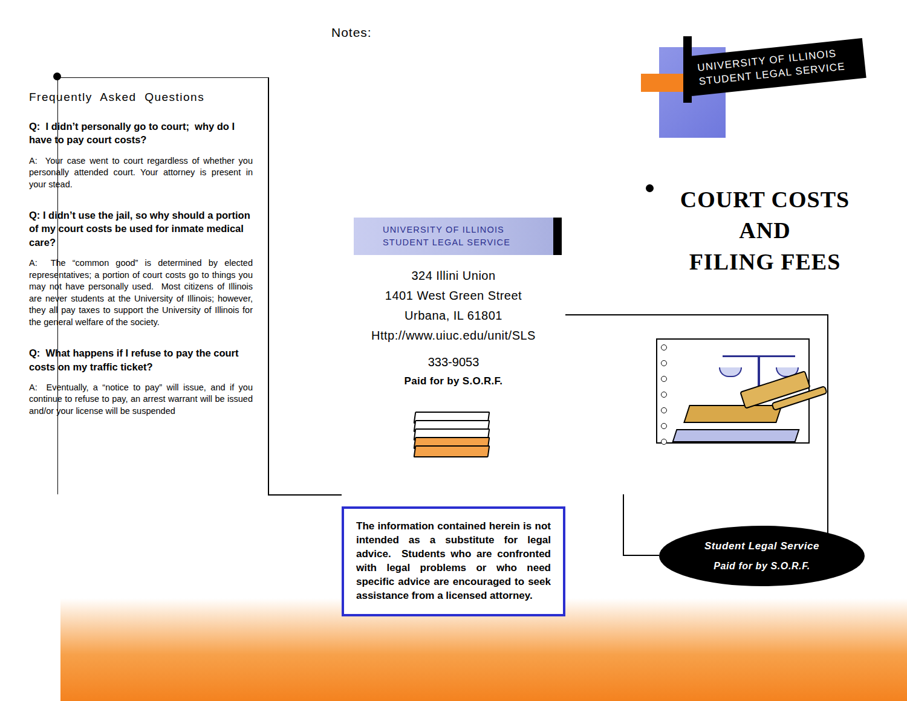Notes:
Frequently Asked Questions
Q: I didn’t personally go to court; why do I have to pay court costs?
A: Your case went to court regardless of whether you personally attended court. Your attorney is present in your stead.
Q: I didn’t use the jail, so why should a portion of my court costs be used for inmate medical care?
A: The “common good” is determined by elected representatives; a portion of court costs go to things you may not have personally used. Most citizens of Illinois are never students at the University of Illinois; however, they all pay taxes to support the University of Illinois for the general welfare of the society.
Q: What happens if I refuse to pay the court costs on my traffic ticket?
A: Eventually, a “notice to pay” will issue, and if you continue to refuse to pay, an arrest warrant will be issued and/or your license will be suspended
UNIVERSITY OF ILLINOIS STUDENT LEGAL SERVICE
324 Illini Union
1401 West Green Street
Urbana, IL 61801
Http://www.uiuc.edu/unit/SLS
333-9053
Paid for by S.O.R.F.
The information contained herein is not intended as a substitute for legal advice. Students who are confronted with legal problems or who need specific advice are encouraged to seek assistance from a licensed attorney.
UNIVERSITY OF ILLINOIS STUDENT LEGAL SERVICE
COURT COSTS AND FILING FEES
Student Legal Service
Paid for by S.O.R.F.